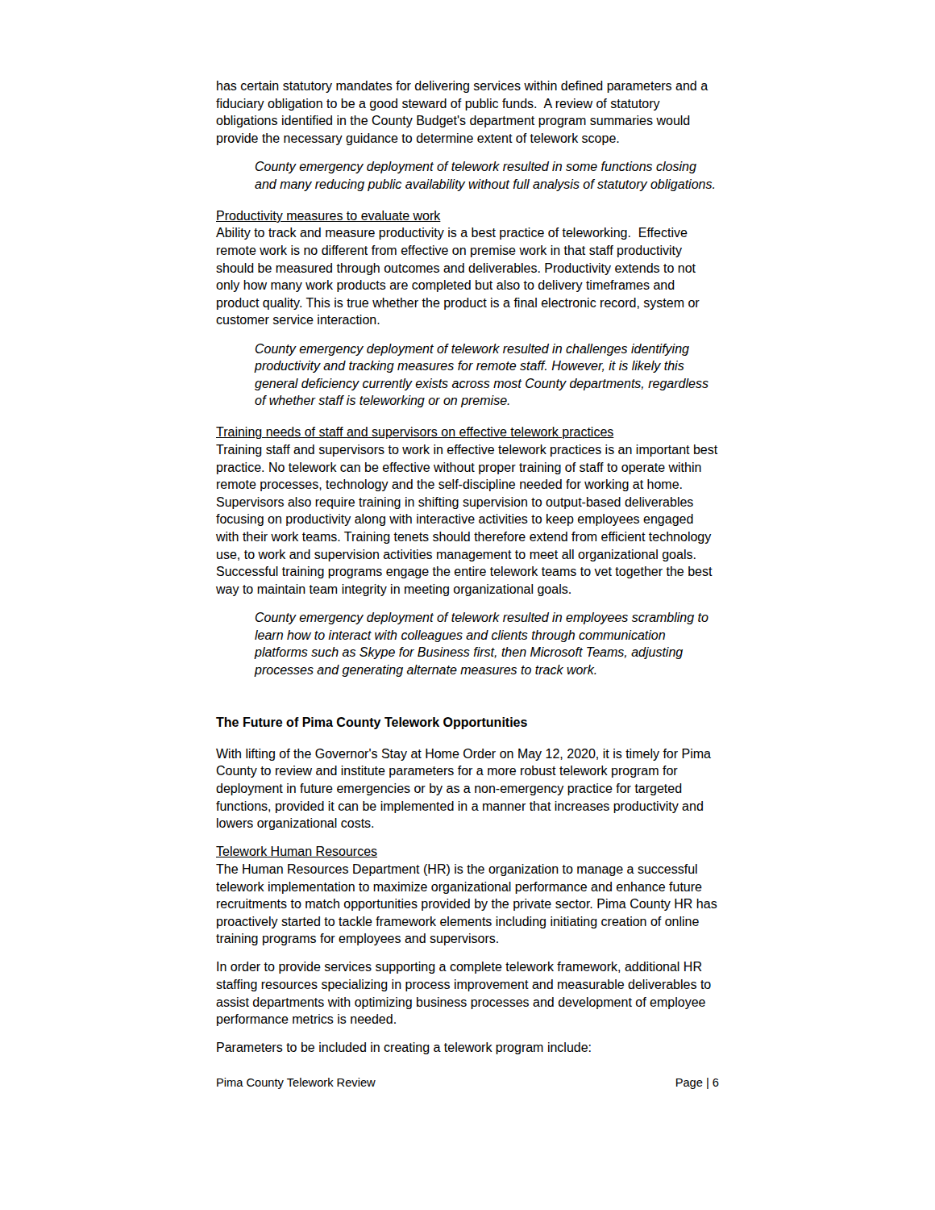has certain statutory mandates for delivering services within defined parameters and a fiduciary obligation to be a good steward of public funds. A review of statutory obligations identified in the County Budget's department program summaries would provide the necessary guidance to determine extent of telework scope.
County emergency deployment of telework resulted in some functions closing and many reducing public availability without full analysis of statutory obligations.
Productivity measures to evaluate work
Ability to track and measure productivity is a best practice of teleworking. Effective remote work is no different from effective on premise work in that staff productivity should be measured through outcomes and deliverables. Productivity extends to not only how many work products are completed but also to delivery timeframes and product quality. This is true whether the product is a final electronic record, system or customer service interaction.
County emergency deployment of telework resulted in challenges identifying productivity and tracking measures for remote staff. However, it is likely this general deficiency currently exists across most County departments, regardless of whether staff is teleworking or on premise.
Training needs of staff and supervisors on effective telework practices
Training staff and supervisors to work in effective telework practices is an important best practice. No telework can be effective without proper training of staff to operate within remote processes, technology and the self-discipline needed for working at home. Supervisors also require training in shifting supervision to output-based deliverables focusing on productivity along with interactive activities to keep employees engaged with their work teams. Training tenets should therefore extend from efficient technology use, to work and supervision activities management to meet all organizational goals. Successful training programs engage the entire telework teams to vet together the best way to maintain team integrity in meeting organizational goals.
County emergency deployment of telework resulted in employees scrambling to learn how to interact with colleagues and clients through communication platforms such as Skype for Business first, then Microsoft Teams, adjusting processes and generating alternate measures to track work.
The Future of Pima County Telework Opportunities
With lifting of the Governor's Stay at Home Order on May 12, 2020, it is timely for Pima County to review and institute parameters for a more robust telework program for deployment in future emergencies or by as a non-emergency practice for targeted functions, provided it can be implemented in a manner that increases productivity and lowers organizational costs.
Telework Human Resources
The Human Resources Department (HR) is the organization to manage a successful telework implementation to maximize organizational performance and enhance future recruitments to match opportunities provided by the private sector. Pima County HR has proactively started to tackle framework elements including initiating creation of online training programs for employees and supervisors.
In order to provide services supporting a complete telework framework, additional HR staffing resources specializing in process improvement and measurable deliverables to assist departments with optimizing business processes and development of employee performance metrics is needed.
Parameters to be included in creating a telework program include:
Pima County Telework Review Page | 6